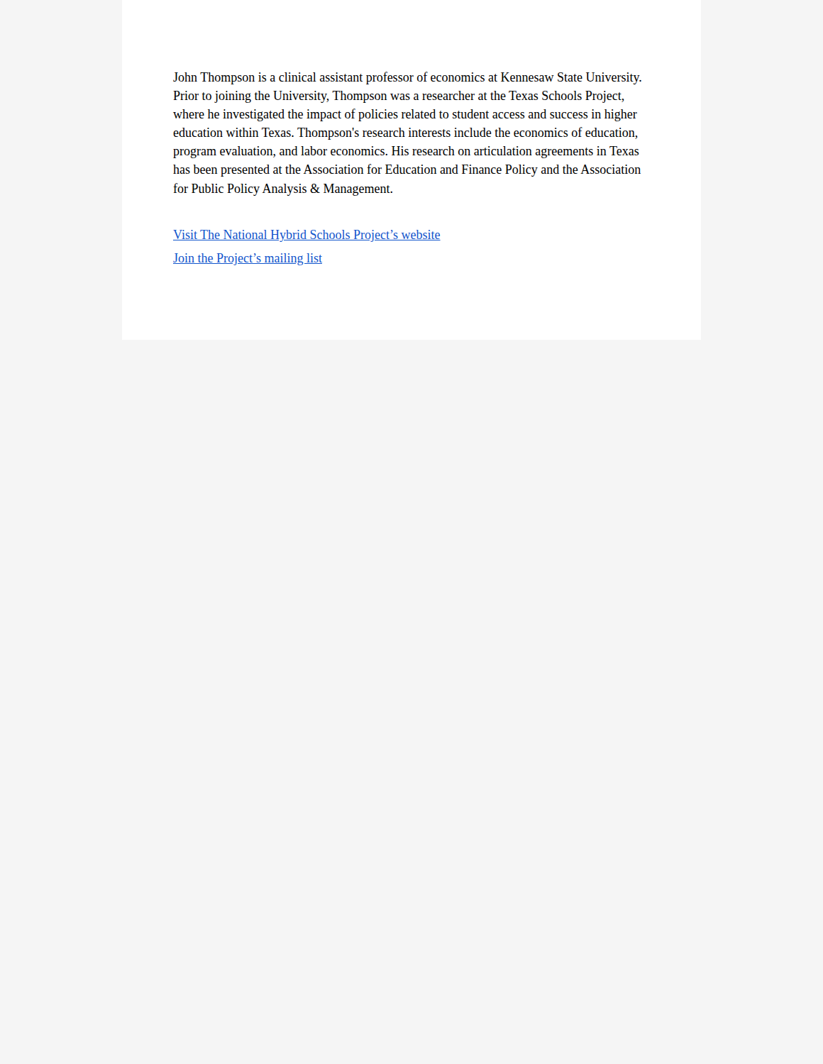John Thompson is a clinical assistant professor of economics at Kennesaw State University. Prior to joining the University, Thompson was a researcher at the Texas Schools Project, where he investigated the impact of policies related to student access and success in higher education within Texas. Thompson's research interests include the economics of education, program evaluation, and labor economics. His research on articulation agreements in Texas has been presented at the Association for Education and Finance Policy and the Association for Public Policy Analysis & Management.
Visit The National Hybrid Schools Project’s website
Join the Project’s mailing list